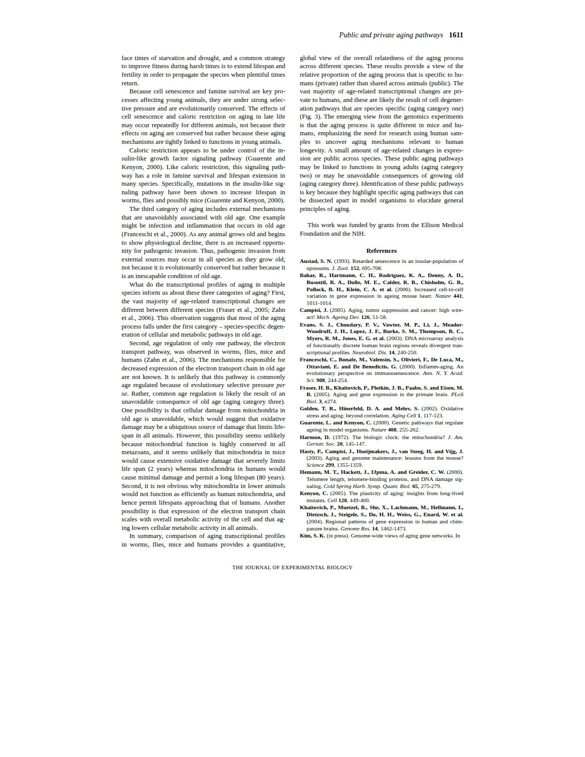Public and private aging pathways1611
face times of starvation and drought, and a common strategy to improve fitness during harsh times is to extend lifespan and fertility in order to propagate the species when plentiful times return.
Because cell senescence and famine survival are key processes affecting young animals, they are under strong selective pressure and are evolutionarily conserved. The effects of cell senescence and caloric restriction on aging in late life may occur repeatedly for different animals, not because their effects on aging are conserved but rather because these aging mechanisms are tightly linked to functions in young animals.
Caloric restriction appears to be under control of the insulin-like growth factor signaling pathway (Guarente and Kenyon, 2000). Like caloric restriction, this signaling pathway has a role in famine survival and lifespan extension in many species. Specifically, mutations in the insulin-like signaling pathway have been shown to increase lifespan in worms, flies and possibly mice (Guarente and Kenyon, 2000).
The third category of aging includes external mechanisms that are unavoidably associated with old age. One example might be infection and inflammation that occurs in old age (Franceschi et al., 2000). As any animal grows old and begins to show physiological decline, there is an increased opportunity for pathogenic invasion. Thus, pathogenic invasion from external sources may occur in all species as they grow old, not because it is evolutionarily conserved but rather because it is an inescapable condition of old age.
What do the transcriptional profiles of aging in multiple species inform us about these three categories of aging? First, the vast majority of age-related transcriptional changes are different between different species (Fraser et al., 2005; Zahn et al., 2006). This observation suggests that most of the aging process falls under the first category – species-specific degeneration of cellular and metabolic pathways in old age.
Second, age regulation of only one pathway, the electron transport pathway, was observed in worms, flies, mice and humans (Zahn et al., 2006). The mechanisms responsible for decreased expression of the electron transport chain in old age are not known. It is unlikely that this pathway is commonly age regulated because of evolutionary selective pressure per se. Rather, common age regulation is likely the result of an unavoidable consequence of old age (aging category three). One possibility is that cellular damage from mitochondria in old age is unavoidable, which would suggest that oxidative damage may be a ubiquitous source of damage that limits lifespan in all animals. However, this possibility seems unlikely because mitochondrial function is highly conserved in all metazoans, and it seems unlikely that mitochondria in mice would cause extensive oxidative damage that severely limits life span (2 years) whereas mitochondria in humans would cause minimal damage and permit a long lifespan (80 years). Second, it is not obvious why mitochondria in lower animals would not function as efficiently as human mitochondria, and hence permit lifespans approaching that of humans. Another possibility is that expression of the electron transport chain scales with overall metabolic activity of the cell and that aging lowers cellular metabolic activity in all animals.
In summary, comparison of aging transcriptional profiles in worms, flies, mice and humans provides a quantitative, global view of the overall relatedness of the aging process across different species. These results provide a view of the relative proportion of the aging process that is specific to humans (private) rather than shared across animals (public). The vast majority of age-related transcriptional changes are private to humans, and these are likely the result of cell degeneration pathways that are species specific (aging category one) (Fig. 3). The emerging view from the genomics experiments is that the aging process is quite different in mice and humans, emphasizing the need for research using human samples to uncover aging mechanisms relevant to human longevity. A small amount of age-related changes in expression are public across species. These public aging pathways may be linked to functions in young adults (aging category two) or may be unavoidable consequences of growing old (aging category three). Identification of these public pathways is key because they highlight specific aging pathways that can be dissected apart in model organisms to elucidate general principles of aging.
This work was funded by grants from the Ellison Medical Foundation and the NIH.
References
Austad, S. N. (1993). Retarded senescence in an insular-population of opossums. J. Zool. 152, 695-708.
Bahar, R., Hartmann, C. H., Rodriguez, K. A., Denny, A. D., Busuttil, R. A., Dolle, M. E., Calder, R. B., Chisholm, G. B., Pollock, B. H., Klein, C. A. et al. (2006). Increased cell-to-cell variation in gene expression in ageing mouse heart. Nature 441, 1011-1014.
Campisi, J. (2005). Aging, tumor suppression and cancer: high wire-act! Mech. Ageing Dev. 126, 51-58.
Evans, S. J., Choudary, P. V., Vawter, M. P., Li, J., Meador-Woodruff, J. H., Lopez, J. F., Burke, S. M., Thompson, R. C., Myers, R. M., Jones, E. G. et al. (2003). DNA microarray analysis of functionally discrete human brain regions reveals divergent transcriptional profiles. Neurobiol. Dis. 14, 240-250.
Franceschi, C., Bonafe, M., Valensin, S., Olivieri, F., De Luca, M., Ottaviani, E. and De Benedictis, G. (2000). Inflamm-aging. An evolutionary perspective on immunosenescence. Ann. N. Y. Acad. Sci. 908, 244-254.
Fraser, H. B., Khaitovich, P., Plotkin, J. B., Paabo, S. and Eisen, M. B. (2005). Aging and gene expression in the primate brain. PLoS Biol. 3, e274.
Golden, T. R., Hinerfeld, D. A. and Melov, S. (2002). Oxidative stress and aging: beyond correlation. Aging Cell 1, 117-123.
Guarente, L. and Kenyon, C. (2000). Genetic pathways that regulate ageing in model organisms. Nature 408, 255-262.
Harmon, D. (1972). The biologic clock: the mitochondria? J. Am. Geriatr. Soc. 20, 145-147.
Hasty, P., Campisi, J., Hoeijmakers, J., van Steeg, H. and Vijg, J. (2003). Aging and genome maintenance: lessons from the mouse? Science 299, 1355-1359.
Hemann, M. T., Hackett, J., IJpma, A. and Greider, C. W. (2000). Telomere length, telomere-binding proteins, and DNA damage signaling. Cold Spring Harb. Symp. Quant. Biol. 65, 275-279.
Kenyon, C. (2005). The plasticity of aging: insights from long-lived mutants. Cell 120, 449-460.
Khaitovich, P., Muetzel, B., She, X., Lachmann, M., Hellmann, I., Dietzsch, J., Steigele, S., Do, H. H., Weiss, G., Enard, W. et al. (2004). Regional patterns of gene expression in human and chimpanzee brains. Genome Res. 14, 1462-1473.
Kim, S. K. (in press). Genome-wide views of aging gene networks. In
THE JOURNAL OF EXPERIMENTAL BIOLOGY